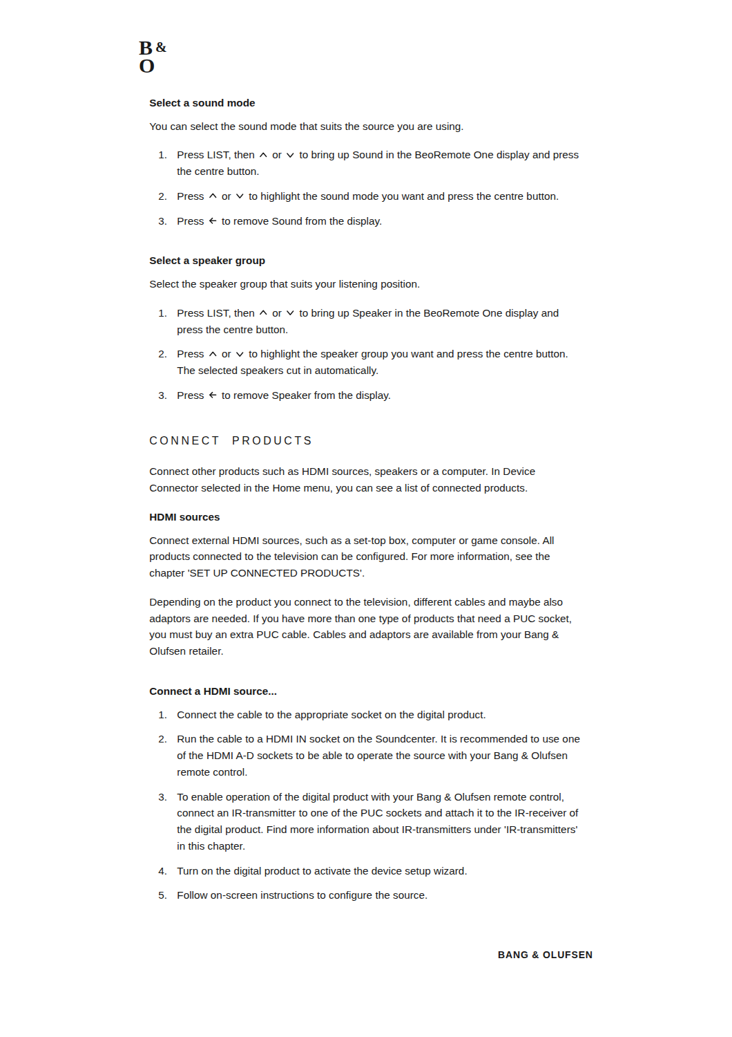B & O
Select a sound mode
You can select the sound mode that suits the source you are using.
Press LIST, then or to bring up Sound in the BeoRemote One display and press the centre button.
Press or to highlight the sound mode you want and press the centre button.
Press to remove Sound from the display.
Select a speaker group
Select the speaker group that suits your listening position.
Press LIST, then or to bring up Speaker in the BeoRemote One display and press the centre button.
Press or to highlight the speaker group you want and press the centre button. The selected speakers cut in automatically.
Press to remove Speaker from the display.
Connect Products
Connect other products such as HDMI sources, speakers or a computer. In Device Connector selected in the Home menu, you can see a list of connected products.
HDMI sources
Connect external HDMI sources, such as a set-top box, computer or game console. All products connected to the television can be configured. For more information, see the chapter 'SET UP CONNECTED PRODUCTS'.
Depending on the product you connect to the television, different cables and maybe also adaptors are needed. If you have more than one type of products that need a PUC socket, you must buy an extra PUC cable. Cables and adaptors are available from your Bang & Olufsen retailer.
Connect a HDMI source...
Connect the cable to the appropriate socket on the digital product.
Run the cable to a HDMI IN socket on the Soundcenter. It is recommended to use one of the HDMI A-D sockets to be able to operate the source with your Bang & Olufsen remote control.
To enable operation of the digital product with your Bang & Olufsen remote control, connect an IR-transmitter to one of the PUC sockets and attach it to the IR-receiver of the digital product. Find more information about IR-transmitters under 'IR-transmitters' in this chapter.
Turn on the digital product to activate the device setup wizard.
Follow on-screen instructions to configure the source.
BANG & OLUFSEN